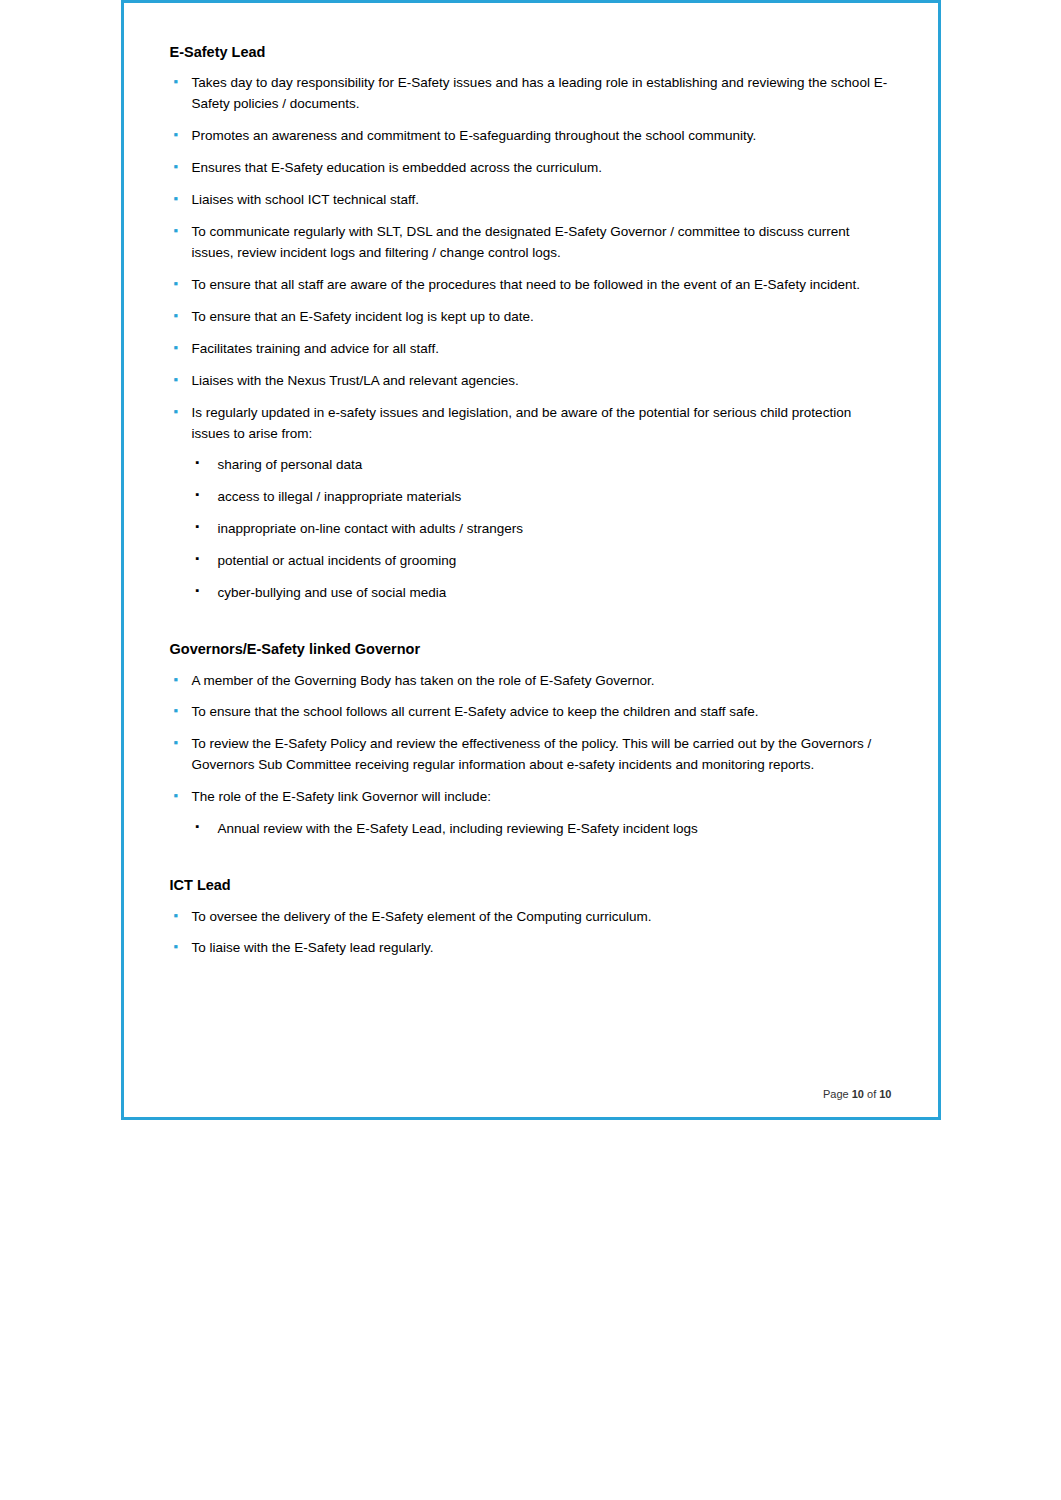E-Safety Lead
Takes day to day responsibility for E-Safety issues and has a leading role in establishing and reviewing the school E-Safety policies / documents.
Promotes an awareness and commitment to E-safeguarding throughout the school community.
Ensures that E-Safety education is embedded across the curriculum.
Liaises with school ICT technical staff.
To communicate regularly with SLT, DSL and the designated E-Safety Governor / committee to discuss current issues, review incident logs and filtering / change control logs.
To ensure that all staff are aware of the procedures that need to be followed in the event of an E-Safety incident.
To ensure that an E-Safety incident log is kept up to date.
Facilitates training and advice for all staff.
Liaises with the Nexus Trust/LA and relevant agencies.
Is regularly updated in e-safety issues and legislation, and be aware of the potential for serious child protection issues to arise from:
sharing of personal data
access to illegal / inappropriate materials
inappropriate on-line contact with adults / strangers
potential or actual incidents of grooming
cyber-bullying and use of social media
Governors/E-Safety linked Governor
A member of the Governing Body has taken on the role of E-Safety Governor.
To ensure that the school follows all current E-Safety advice to keep the children and staff safe.
To review the E-Safety Policy and review the effectiveness of the policy. This will be carried out by the Governors / Governors Sub Committee receiving regular information about e-safety incidents and monitoring reports.
The role of the E-Safety link Governor will include:
Annual review with the E-Safety Lead, including reviewing E-Safety incident logs
ICT Lead
To oversee the delivery of the E-Safety element of the Computing curriculum.
To liaise with the E-Safety lead regularly.
Page 10 of 10